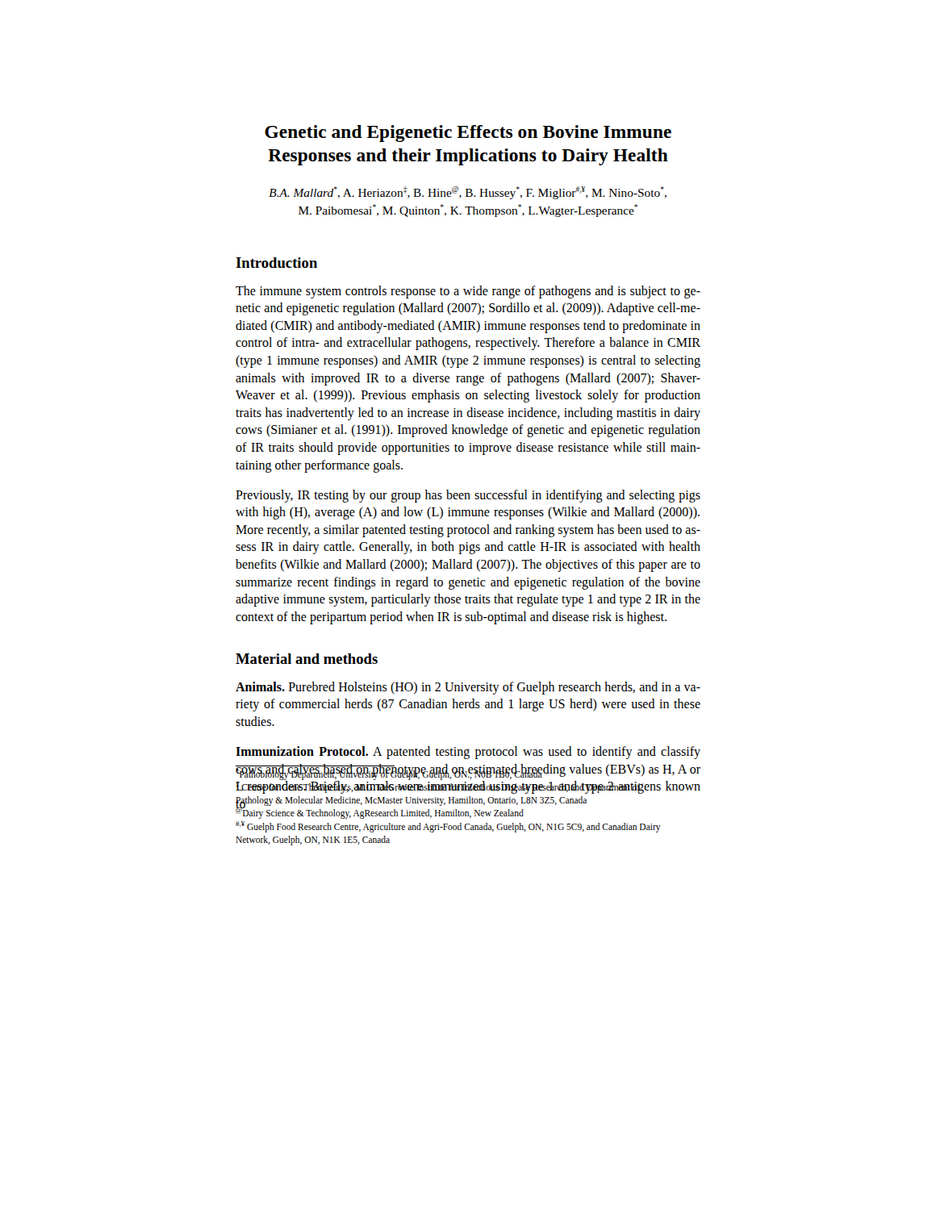Genetic and Epigenetic Effects on Bovine Immune
Responses and their Implications to Dairy Health
B.A. Mallard*, A. Heriazon‡, B. Hine@, B. Hussey*, F. Miglior#,¥, M. Nino-Soto*,
M. Paibomesai*, M. Quinton*, K. Thompson*, L.Wagter-Lesperance*
Introduction
The immune system controls response to a wide range of pathogens and is subject to genetic and epigenetic regulation (Mallard (2007); Sordillo et al. (2009)). Adaptive cell-mediated (CMIR) and antibody-mediated (AMIR) immune responses tend to predominate in control of intra- and extracellular pathogens, respectively. Therefore a balance in CMIR (type 1 immune responses) and AMIR (type 2 immune responses) is central to selecting animals with improved IR to a diverse range of pathogens (Mallard (2007); Shaver-Weaver et al. (1999)). Previous emphasis on selecting livestock solely for production traits has inadvertently led to an increase in disease incidence, including mastitis in dairy cows (Simianer et al. (1991)). Improved knowledge of genetic and epigenetic regulation of IR traits should provide opportunities to improve disease resistance while still maintaining other performance goals.
Previously, IR testing by our group has been successful in identifying and selecting pigs with high (H), average (A) and low (L) immune responses (Wilkie and Mallard (2000)). More recently, a similar patented testing protocol and ranking system has been used to assess IR in dairy cattle. Generally, in both pigs and cattle H-IR is associated with health benefits (Wilkie and Mallard (2000); Mallard (2007)). The objectives of this paper are to summarize recent findings in regard to genetic and epigenetic regulation of the bovine adaptive immune system, particularly those traits that regulate type 1 and type 2 IR in the context of the peripartum period when IR is sub-optimal and disease risk is highest.
Material and methods
Animals. Purebred Holsteins (HO) in 2 University of Guelph research herds, and in a variety of commercial herds (87 Canadian herds and 1 large US herd) were used in these studies.
Immunization Protocol. A patented testing protocol was used to identify and classify cows and calves based on phenotype and on estimated breeding values (EBVs) as H, A or L responders. Briefly, animals were immunized using type 1 and type 2 antigens known to
*Pathobiology Department, University of Guelph, Guelph, ON., N0B 1B0, Canada
‡ Centre for Gene Therapeutics, M.G. DeGroote Institute for Infectious Disease Research, and Department of
Pathology & Molecular Medicine, McMaster University, Hamilton, Ontario, L8N 3Z5, Canada
@Dairy Science & Technology, AgResearch Limited, Hamilton, New Zealand
#,¥ Guelph Food Research Centre, Agriculture and Agri-Food Canada, Guelph, ON, N1G 5C9, and Canadian Dairy
Network, Guelph, ON, N1K 1E5, Canada